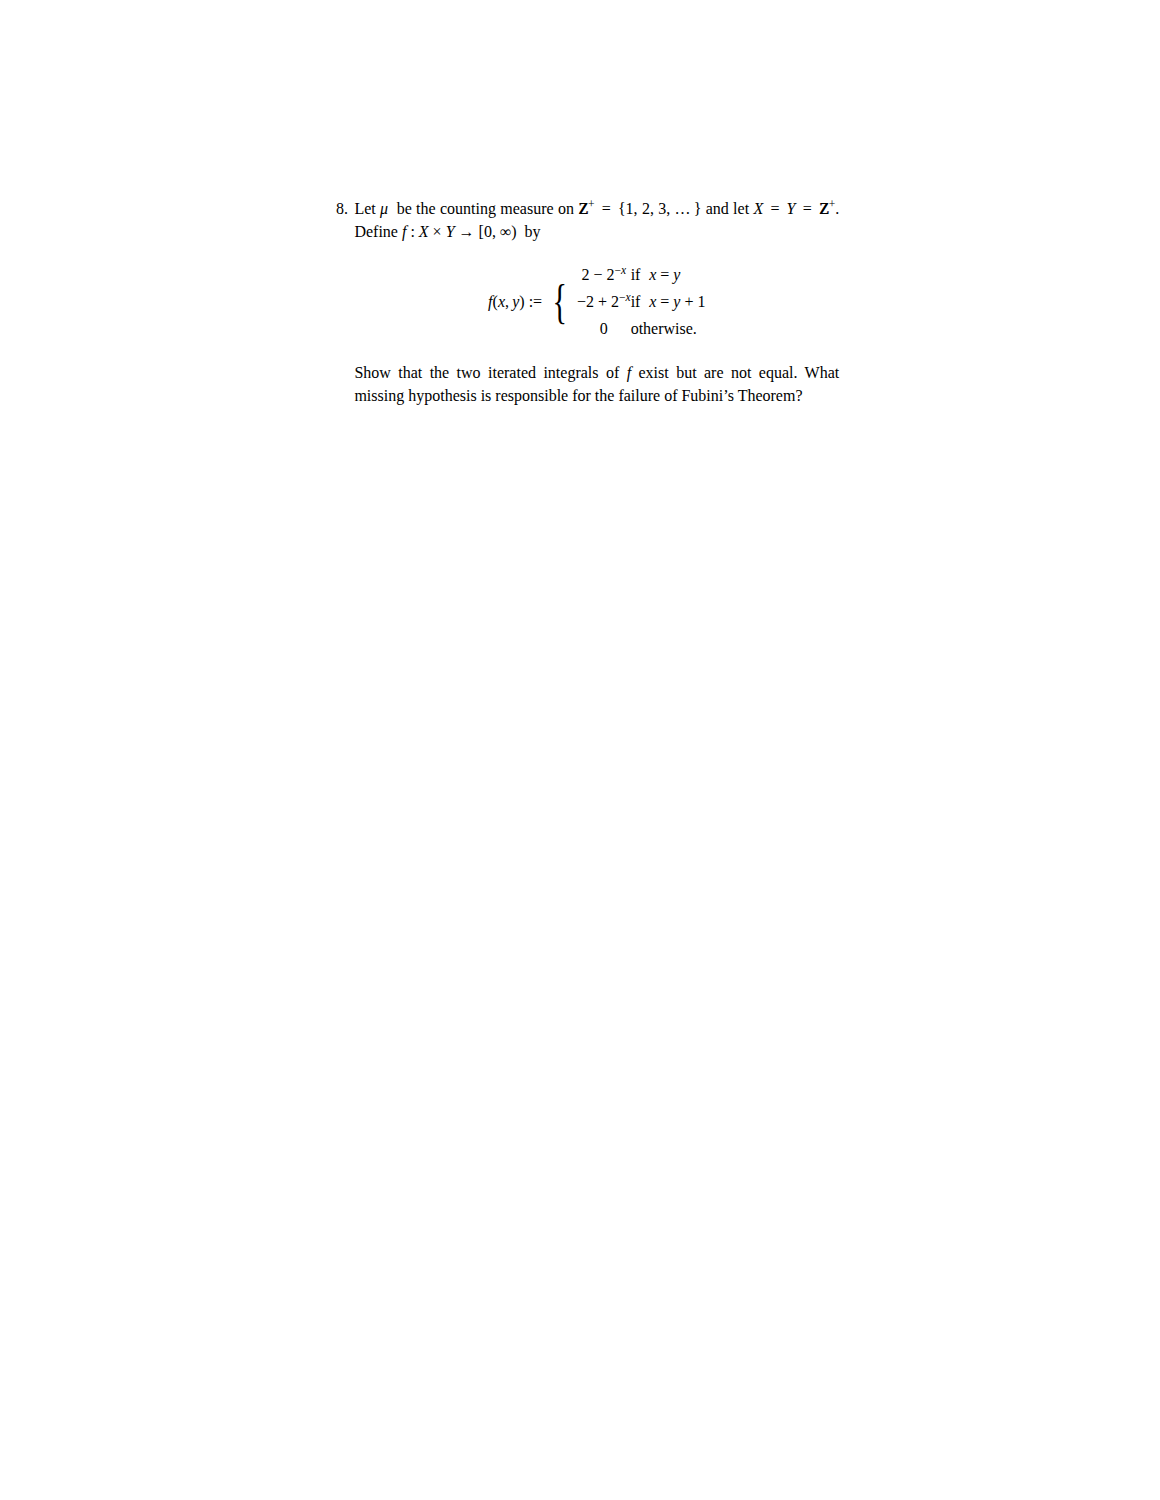8.
Let μ be the counting measure on Z+ = {1, 2, 3, … } and let X = Y = Z+. Define f : X × Y → [0, ∞) by
f(x, y) :={
| 2 − 2 − x | if x = y |
| −2 + 2 − x | if x = y + 1 |
| 0 | otherwise. |
Show that the two iterated integrals of f exist but are not equal. What missing hypothesis is responsible for the failure of Fubini’s Theorem?